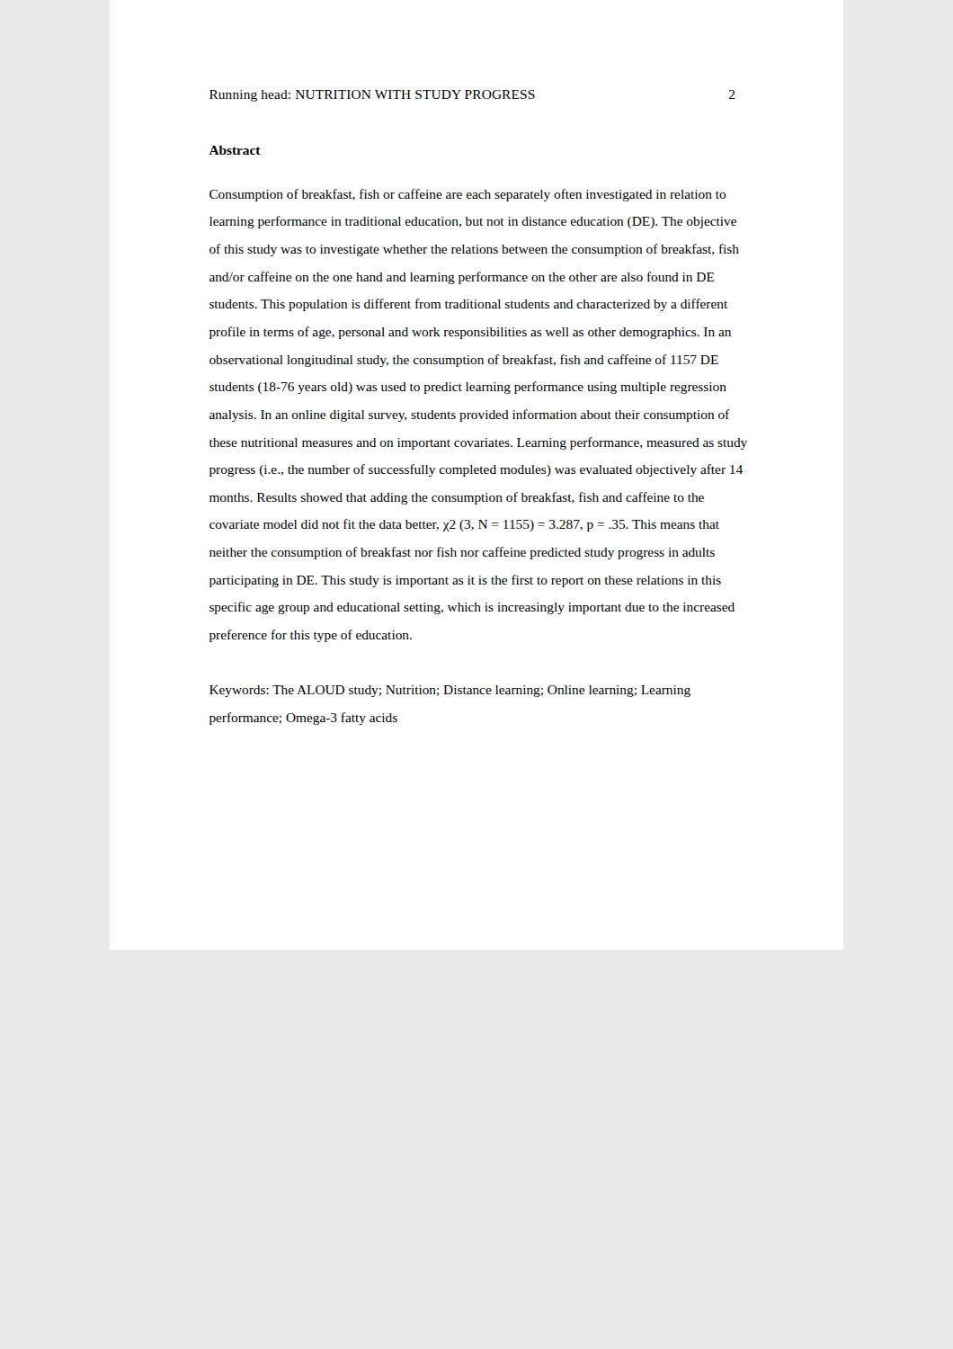Running head: NUTRITION WITH STUDY PROGRESS 2
Abstract
Consumption of breakfast, fish or caffeine are each separately often investigated in relation to learning performance in traditional education, but not in distance education (DE). The objective of this study was to investigate whether the relations between the consumption of breakfast, fish and/or caffeine on the one hand and learning performance on the other are also found in DE students. This population is different from traditional students and characterized by a different profile in terms of age, personal and work responsibilities as well as other demographics. In an observational longitudinal study, the consumption of breakfast, fish and caffeine of 1157 DE students (18-76 years old) was used to predict learning performance using multiple regression analysis. In an online digital survey, students provided information about their consumption of these nutritional measures and on important covariates. Learning performance, measured as study progress (i.e., the number of successfully completed modules) was evaluated objectively after 14 months. Results showed that adding the consumption of breakfast, fish and caffeine to the covariate model did not fit the data better, χ2 (3, N = 1155) = 3.287, p = .35. This means that neither the consumption of breakfast nor fish nor caffeine predicted study progress in adults participating in DE. This study is important as it is the first to report on these relations in this specific age group and educational setting, which is increasingly important due to the increased preference for this type of education.
Keywords: The ALOUD study; Nutrition; Distance learning; Online learning; Learning performance; Omega-3 fatty acids